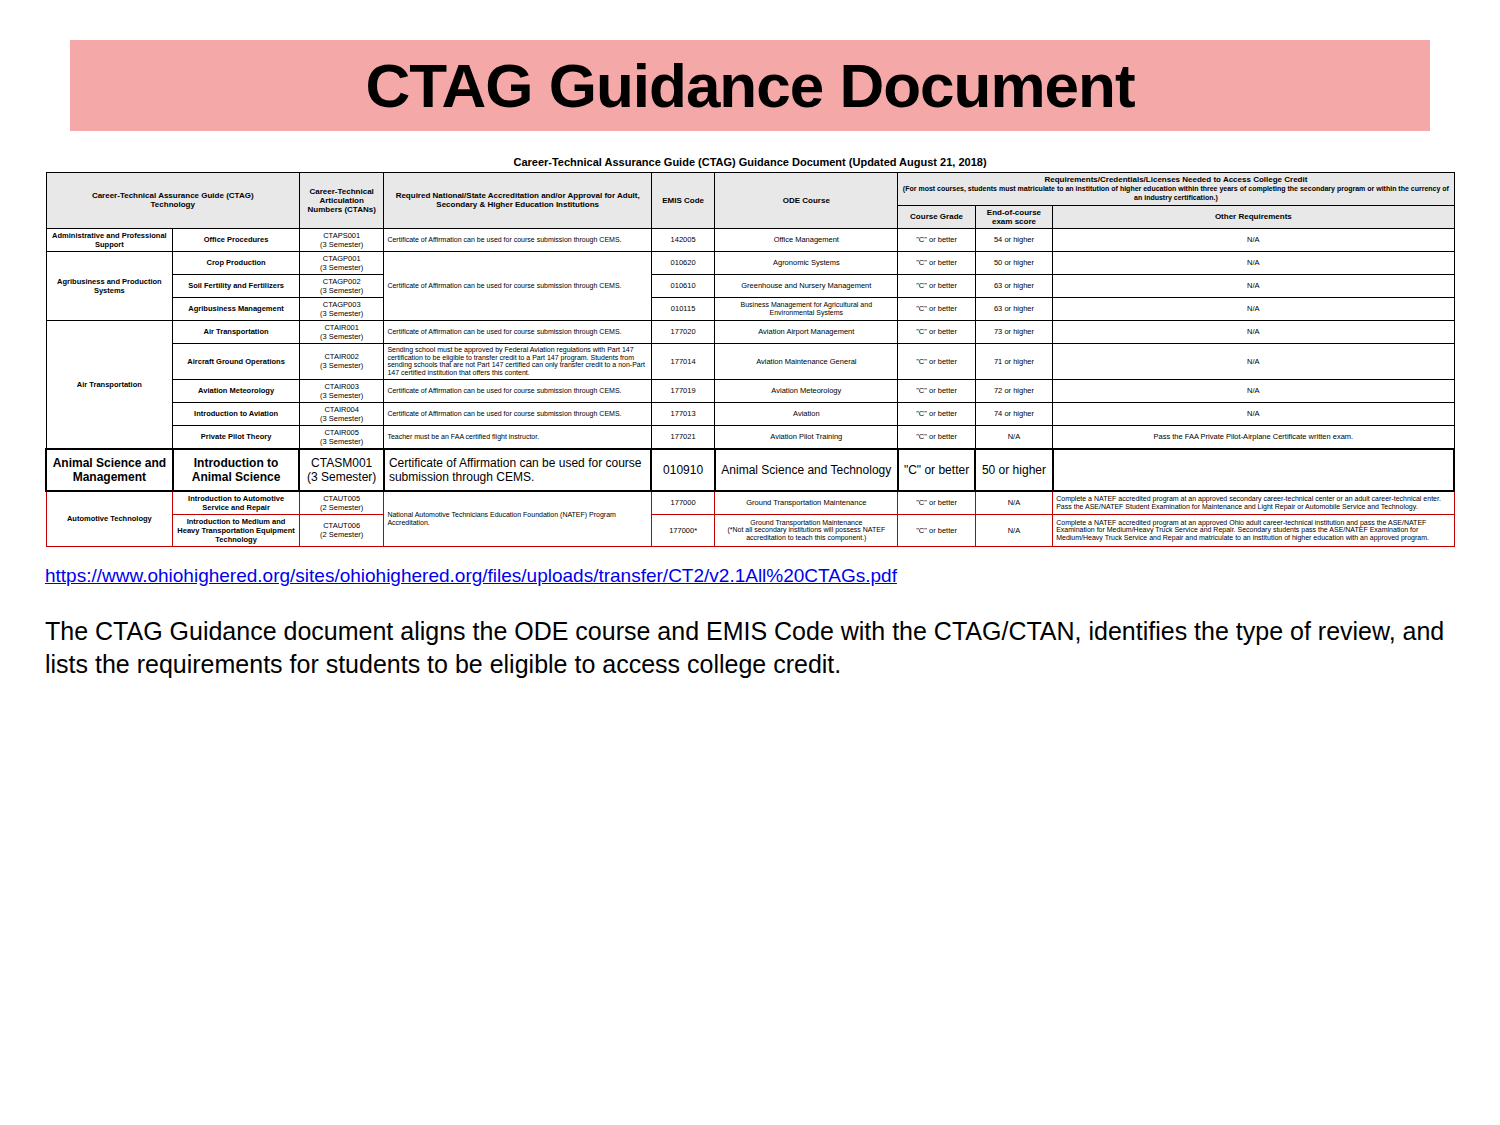CTAG Guidance Document
Career-Technical Assurance Guide (CTAG) Guidance Document (Updated August 21, 2018)
| Career-Technical Assurance Guide (CTAG) Technology | Career-Technical Articulation Numbers (CTANs) | Required National/State Accreditation and/or Approval for Adult, Secondary & Higher Education Institutions | EMIS Code | ODE Course | Requirements/Credentials/Licenses Needed to Access College Credit (For most courses, students must matriculate to an institution of higher education within three years of completing the secondary program or within the currency of an industry certification.) |
| --- | --- | --- | --- | --- | --- |
| Course Grade | End-of-course exam score | Other Requirements |
| Administrative and Professional Support | Office Procedures | CTAPS001 (3 Semester) | Certificate of Affirmation can be used for course submission through CEMS. | 142005 | Office Management | "C" or better | 54 or higher | N/A |
| Agribusiness and Production Systems | Crop Production | CTAGP001 (3 Semester) | Certificate of Affirmation can be used for course submission through CEMS. | 010620 | Agronomic Systems | "C" or better | 50 or higher | N/A |
| Soil Fertility and Fertilizers | CTAGP002 (3 Semester) | 010610 | Greenhouse and Nursery Management | "C" or better | 63 or higher | N/A |
| Agribusiness Management | CTAGP003 (3 Semester) | 010115 | Business Management for Agricultural and Environmental Systems | "C" or better | 63 or higher | N/A |
| Air Transportation | Air Transportation | CTAIR001 (3 Semester) | Certificate of Affirmation can be used for course submission through CEMS. | 177020 | Aviation Airport Management | "C" or better | 73 or higher | N/A |
| Aircraft Ground Operations | CTAIR002 (3 Semester) | Sending school must be approved by Federal Aviation regulations with Part 147 certification to be eligible to transfer credit to a Part 147 program. Students from sending schools that are not Part 147 certified can only transfer credit to a non-Part 147 certified institution that offers this content. | 177014 | Aviation Maintenance General | "C" or better | 71 or higher | N/A |
| Aviation Meteorology | CTAIR003 (3 Semester) | Certificate of Affirmation can be used for course submission through CEMS. | 177019 | Aviation Meteorology | "C" or better | 72 or higher | N/A |
| Introduction to Aviation | CTAIR004 (3 Semester) | Certificate of Affirmation can be used for course submission through CEMS. | 177013 | Aviation | "C" or better | 74 or higher | N/A |
| Private Pilot Theory | CTAIR005 (3 Semester) | Teacher must be an FAA certified flight instructor. | 177021 | Aviation Pilot Training | "C" or better | N/A | Pass the FAA Private Pilot-Airplane Certificate written exam. |
| Animal Science and Management | Introduction to Animal Science | CTASM001 (3 Semester) | Certificate of Affirmation can be used for course submission through CEMS. | 010910 | Animal Science and Technology | "C" or better | 50 or higher | |
| Automotive Technology | Introduction to Automotive Service and Repair | CTAUT005 (2 Semester) | National Automotive Technicians Education Foundation (NATEF) Program Accreditation. | 177000 | Ground Transportation Maintenance | "C" or better | N/A | Complete a NATEF accredited program at an approved secondary career-technical center or an adult career-technical enter. Pass the ASE/NATEF Student Examination for Maintenance and Light Repair or Automobile Service and Technology. |
| Introduction to Medium and Heavy Transportation Equipment Technology | CTAUT006 (2 Semester) | 177000* | Ground Transportation Maintenance (*Not all secondary institutions will possess NATEF accreditation to teach this component.) | "C" or better | N/A | Complete a NATEF accredited program at an approved Ohio adult career-technical institution and pass the ASE/NATEF Examination for Medium/Heavy Truck Service and Repair. Secondary students pass the ASE/NATEF Examination for Medium/Heavy Truck Service and Repair and matriculate to an institution of higher education with an approved program. |
https://www.ohiohighered.org/sites/ohiohighered.org/files/uploads/transfer/CT2/v2.1All%20CTAGs.pdf
The CTAG Guidance document aligns the ODE course and EMIS Code with the CTAG/CTAN, identifies the type of review, and lists the requirements for students to be eligible to access college credit.